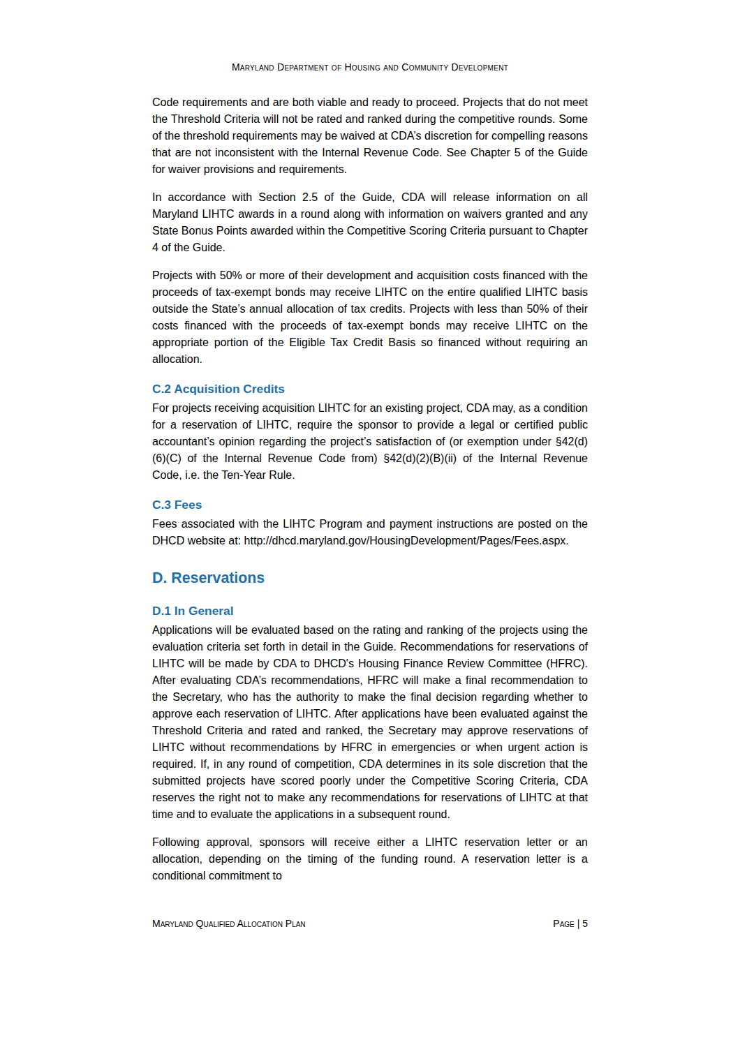Maryland Department of Housing and Community Development
Code requirements and are both viable and ready to proceed. Projects that do not meet the Threshold Criteria will not be rated and ranked during the competitive rounds. Some of the threshold requirements may be waived at CDA’s discretion for compelling reasons that are not inconsistent with the Internal Revenue Code. See Chapter 5 of the Guide for waiver provisions and requirements.
In accordance with Section 2.5 of the Guide, CDA will release information on all Maryland LIHTC awards in a round along with information on waivers granted and any State Bonus Points awarded within the Competitive Scoring Criteria pursuant to Chapter 4 of the Guide.
Projects with 50% or more of their development and acquisition costs financed with the proceeds of tax-exempt bonds may receive LIHTC on the entire qualified LIHTC basis outside the State’s annual allocation of tax credits. Projects with less than 50% of their costs financed with the proceeds of tax-exempt bonds may receive LIHTC on the appropriate portion of the Eligible Tax Credit Basis so financed without requiring an allocation.
C.2 Acquisition Credits
For projects receiving acquisition LIHTC for an existing project, CDA may, as a condition for a reservation of LIHTC, require the sponsor to provide a legal or certified public accountant’s opinion regarding the project’s satisfaction of (or exemption under §42(d)(6)(C) of the Internal Revenue Code from) §42(d)(2)(B)(ii) of the Internal Revenue Code, i.e. the Ten-Year Rule.
C.3 Fees
Fees associated with the LIHTC Program and payment instructions are posted on the DHCD website at: http://dhcd.maryland.gov/HousingDevelopment/Pages/Fees.aspx.
D. Reservations
D.1 In General
Applications will be evaluated based on the rating and ranking of the projects using the evaluation criteria set forth in detail in the Guide. Recommendations for reservations of LIHTC will be made by CDA to DHCD's Housing Finance Review Committee (HFRC). After evaluating CDA’s recommendations, HFRC will make a final recommendation to the Secretary, who has the authority to make the final decision regarding whether to approve each reservation of LIHTC. After applications have been evaluated against the Threshold Criteria and rated and ranked, the Secretary may approve reservations of LIHTC without recommendations by HFRC in emergencies or when urgent action is required. If, in any round of competition, CDA determines in its sole discretion that the submitted projects have scored poorly under the Competitive Scoring Criteria, CDA reserves the right not to make any recommendations for reservations of LIHTC at that time and to evaluate the applications in a subsequent round.
Following approval, sponsors will receive either a LIHTC reservation letter or an allocation, depending on the timing of the funding round. A reservation letter is a conditional commitment to
Maryland Qualified Allocation Plan
Page | 5